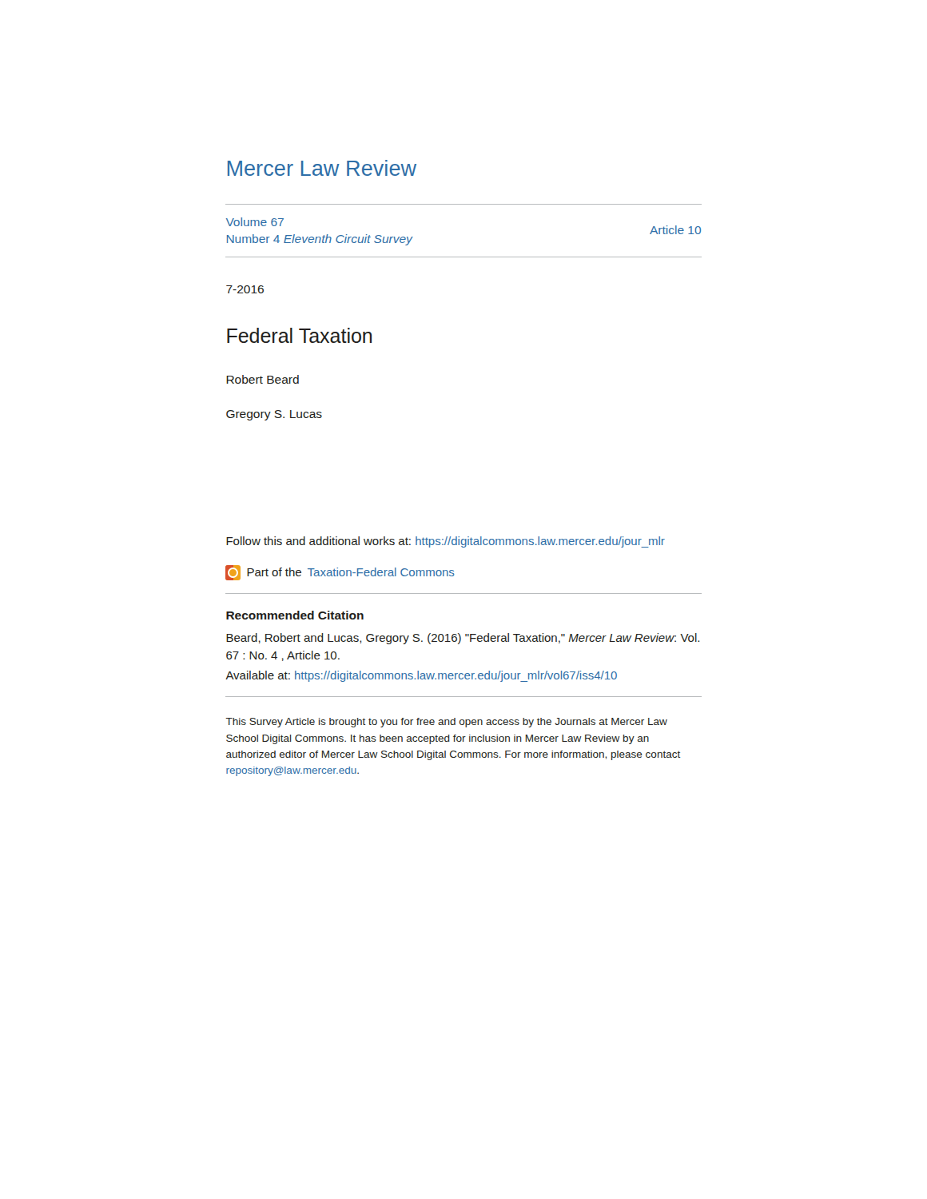Mercer Law Review
Volume 67 Number 4 Eleventh Circuit Survey
Article 10
7-2016
Federal Taxation
Robert Beard
Gregory S. Lucas
Follow this and additional works at: https://digitalcommons.law.mercer.edu/jour_mlr
Part of the Taxation-Federal Commons
Recommended Citation
Beard, Robert and Lucas, Gregory S. (2016) "Federal Taxation," Mercer Law Review: Vol. 67 : No. 4 , Article 10.
Available at: https://digitalcommons.law.mercer.edu/jour_mlr/vol67/iss4/10
This Survey Article is brought to you for free and open access by the Journals at Mercer Law School Digital Commons. It has been accepted for inclusion in Mercer Law Review by an authorized editor of Mercer Law School Digital Commons. For more information, please contact repository@law.mercer.edu.